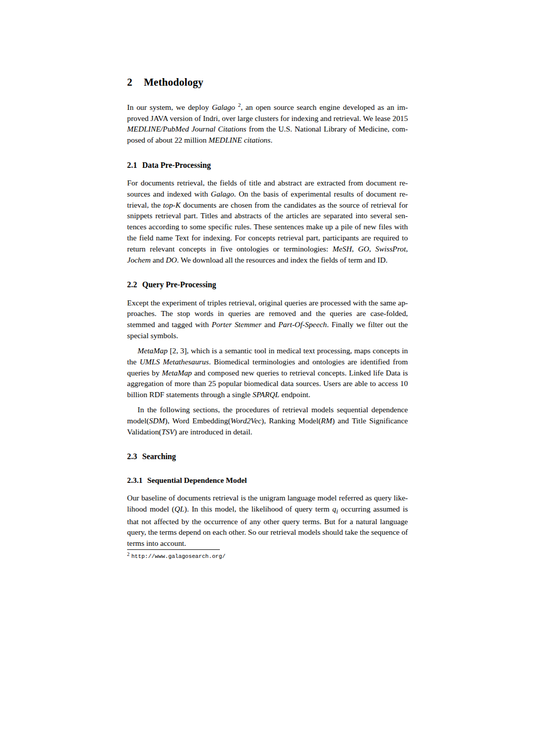2 Methodology
In our system, we deploy Galago 2, an open source search engine developed as an improved JAVA version of Indri, over large clusters for indexing and retrieval. We lease 2015 MEDLINE/PubMed Journal Citations from the U.S. National Library of Medicine, composed of about 22 million MEDLINE citations.
2.1 Data Pre-Processing
For documents retrieval, the fields of title and abstract are extracted from document resources and indexed with Galago. On the basis of experimental results of document retrieval, the top-K documents are chosen from the candidates as the source of retrieval for snippets retrieval part. Titles and abstracts of the articles are separated into several sentences according to some specific rules. These sentences make up a pile of new files with the field name Text for indexing. For concepts retrieval part, participants are required to return relevant concepts in five ontologies or terminologies: MeSH, GO, SwissProt, Jochem and DO. We download all the resources and index the fields of term and ID.
2.2 Query Pre-Processing
Except the experiment of triples retrieval, original queries are processed with the same approaches. The stop words in queries are removed and the queries are case-folded, stemmed and tagged with Porter Stemmer and Part-Of-Speech. Finally we filter out the special symbols.
MetaMap [2, 3], which is a semantic tool in medical text processing, maps concepts in the UMLS Metathesaurus. Biomedical terminologies and ontologies are identified from queries by MetaMap and composed new queries to retrieval concepts. Linked life Data is aggregation of more than 25 popular biomedical data sources. Users are able to access 10 billion RDF statements through a single SPARQL endpoint.
In the following sections, the procedures of retrieval models sequential dependence model(SDM), Word Embedding(Word2Vec), Ranking Model(RM) and Title Significance Validation(TSV) are introduced in detail.
2.3 Searching
2.3.1 Sequential Dependence Model
Our baseline of documents retrieval is the unigram language model referred as query likelihood model (QL). In this model, the likelihood of query term qi occurring assumed is that not affected by the occurrence of any other query terms. But for a natural language query, the terms depend on each other. So our retrieval models should take the sequence of terms into account.
2http://www.galagosearch.org/